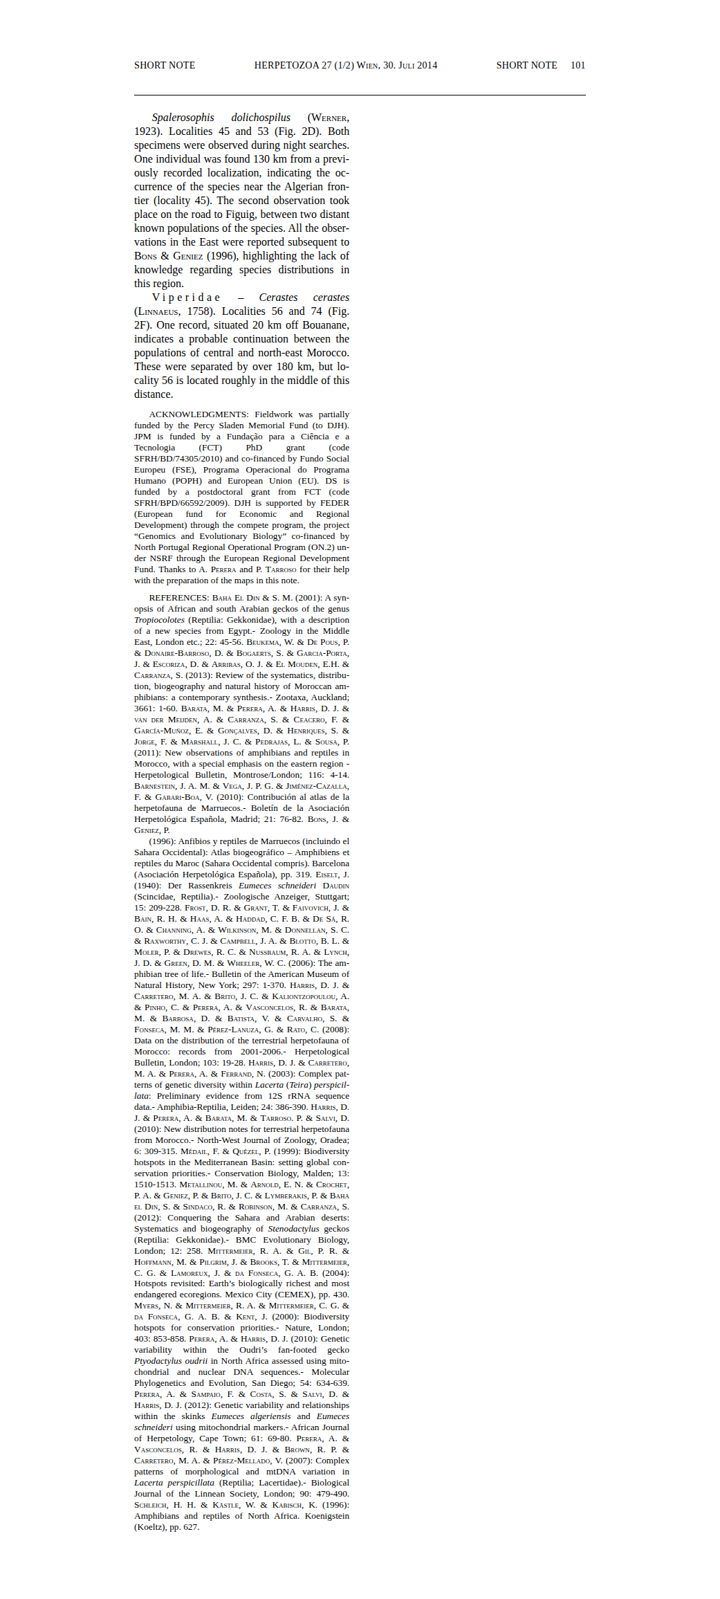SHORT NOTE HERPETOZOA 27 (1/2) Wien, 30. Juli 2014 SHORT NOTE 101
Spalerosophis dolichospilus (Werner, 1923). Localities 45 and 53 (Fig. 2D). Both specimens were observed during night searches. One individual was found 130 km from a previously recorded localization, indicating the occurrence of the species near the Algerian frontier (locality 45). The second observation took place on the road to Figuig, between two distant known populations of the species. All the observations in the East were reported subsequent to Bons & Geniez (1996), highlighting the lack of knowledge regarding species distributions in this region.
Viperidae – Cerastes cerastes (Linnaeus, 1758). Localities 56 and 74 (Fig. 2F). One record, situated 20 km off Bouanane, indicates a probable continuation between the populations of central and north-east Morocco. These were separated by over 180 km, but locality 56 is located roughly in the middle of this distance.
ACKNOWLEDGMENTS: Fieldwork was partially funded by the Percy Sladen Memorial Fund (to DJH). JPM is funded by a Fundação para a Ciência e a Tecnologia (FCT) PhD grant (code SFRH/BD/74305/2010) and co-financed by Fundo Social Europeu (FSE), Programa Operacional do Programa Humano (POPH) and European Union (EU). DS is funded by a postdoctoral grant from FCT (code SFRH/BPD/66592/2009). DJH is supported by FEDER (European fund for Economic and Regional Development) through the compete program, the project “Genomics and Evolutionary Biology” co-financed by North Portugal Regional Operational Program (ON.2) under NSRF through the European Regional Development Fund. Thanks to A. Perera and P. Tarroso for their help with the preparation of the maps in this note.
REFERENCES: Baha El Din & S. M. (2001): A synopsis of African and south Arabian geckos of the genus Tropiocolotes (Reptilia: Gekkonidae), with a description of a new species from Egypt.- Zoology in the Middle East, London etc.; 22: 45-56. Beukema, W. & De Pous, P. & Donaire-Barroso, D. & Bogaerts, S. & Garcia-Porta, J. & Escoriza, D. & Arribas, O. J. & El Mouden, E.H. & Carranza, S. (2013): Review of the systematics, distribution, biogeography and natural history of Moroccan amphibians: a contemporary synthesis.- Zootaxa, Auckland; 3661: 1-60. Barata, M. & Perera, A. & Harris, D. J. & van der Meijden, A. & Carranza, S. & Ceacero, F. & García-Muñoz, E. & Gonçalves, D. & Henriques, S. & Jorge, F. & Marshall, J. C. & Pedrajas, L. & Sousa, P. (2011): New observations of amphibians and reptiles in Morocco, with a special emphasis on the eastern region - Herpetological Bulletin, Montrose/London; 116: 4-14. Barnestein, J. A. M. & Vega, J. P. G. & Jiménez-Cazalla, F. & Gabari-Boa, V. (2010): Contribución al atlas de la herpetofauna de Marruecos.- Boletín de la Asociación Herpetológica Española, Madrid; 21: 76-82. Bons, J. & Geniez, P.
(1996): Anfibios y reptiles de Marruecos (incluindo el Sahara Occidental): Atlas biogeográfico – Amphibiens et reptiles du Maroc (Sahara Occidental compris). Barcelona (Asociación Herpetológica Española), pp. 319. Eiselt, J. (1940): Der Rassenkreis Eumeces schneideri Daudin (Scincidae, Reptilia).- Zoologische Anzeiger, Stuttgart; 15: 209-228. Frost, D. R. & Grant, T. & Faivovich, J. & Bain, R. H. & Haas, A. & Haddad, C. F. B. & De Sá, R. O. & Channing, A. & Wilkinson, M. & Donnellan, S. C. & Raxworthy, C. J. & Campbell, J. A. & Blotto, B. L. & Moler, P. & Drewes, R. C. & Nussbaum, R. A. & Lynch, J. D. & Green, D. M. & Wheeler, W. C. (2006): The amphibian tree of life.- Bulletin of the American Museum of Natural History, New York; 297: 1-370. Harris, D. J. & Carretero, M. A. & Brito, J. C. & Kaliontzopoulou, A. & Pinho, C. & Perera, A. & Vasconcelos, R. & Barata, M. & Barbosa, D. & Batista, V. & Carvalho, S. & Fonseca, M. M. & Pérez-Lanuza, G. & Rato, C. (2008): Data on the distribution of the terrestrial herpetofauna of Morocco: records from 2001-2006.- Herpetological Bulletin, London; 103: 19-28. Harris, D. J. & Carretero, M. A. & Perera, A. & Ferrand, N. (2003): Complex patterns of genetic diversity within Lacerta (Teira) perspicillata: Preliminary evidence from 12S rRNA sequence data.- Amphibia-Reptilia, Leiden; 24: 386-390. Harris, D. J. & Perera, A. & Barata, M. & Tarroso. P. & Salvi, D. (2010): New distribution notes for terrestrial herpetofauna from Morocco.- North-West Journal of Zoology, Oradea; 6: 309-315. Médail, F. & Quézel, P. (1999): Biodiversity hotspots in the Mediterranean Basin: setting global conservation priorities.- Conservation Biology, Malden; 13: 1510-1513. Metallinou, M. & Arnold, E. N. & Crochet, P. A. & Geniez, P. & Brito, J. C. & Lymberakis, P. & Baha el Din, S. & Sindaco, R. & Robinson, M. & Carranza, S. (2012): Conquering the Sahara and Arabian deserts: Systematics and biogeography of Stenodactylus geckos (Reptilia: Gekkonidae).- BMC Evolutionary Biology, London; 12: 258. Mittermeier, R. A. & Gil, P. R. & Hoffmann, M. & Pilgrim, J. & Brooks, T. & Mittermeier, C. G. & Lamoreux, J. & da Fonseca, G. A. B. (2004): Hotspots revisited: Earth’s biologically richest and most endangered ecoregions. Mexico City (CEMEX), pp. 430. Myers, N. & Mittermeier, R. A. & Mittermeier, C. G. & da Fonseca, G. A. B. & Kent, J. (2000): Biodiversity hotspots for conservation priorities.- Nature, London; 403: 853-858. Perera, A. & Harris, D. J. (2010): Genetic variability within the Oudri’s fan-footed gecko Ptyodactylus oudrii in North Africa assessed using mitochondrial and nuclear DNA sequences.- Molecular Phylogenetics and Evolution, San Diego; 54: 634-639. Perera, A. & Sampaio, F. & Costa, S. & Salvi, D. & Harris, D. J. (2012): Genetic variability and relationships within the skinks Eumeces algeriensis and Eumeces schneideri using mitochondrial markers.- African Journal of Herpetology, Cape Town; 61: 69-80. Perera, A. & Vasconcelos, R. & Harris, D. J. & Brown, R. P. & Carretero, M. A. & Pérez-Mellado, V. (2007): Complex patterns of morphological and mtDNA variation in Lacerta perspicillata (Reptilia; Lacertidae).- Biological Journal of the Linnean Society, London; 90: 479-490. Schleich, H. H. & Kästle, W. & Kabisch, K. (1996): Amphibians and reptiles of North Africa. Koenigstein (Koeltz), pp. 627.